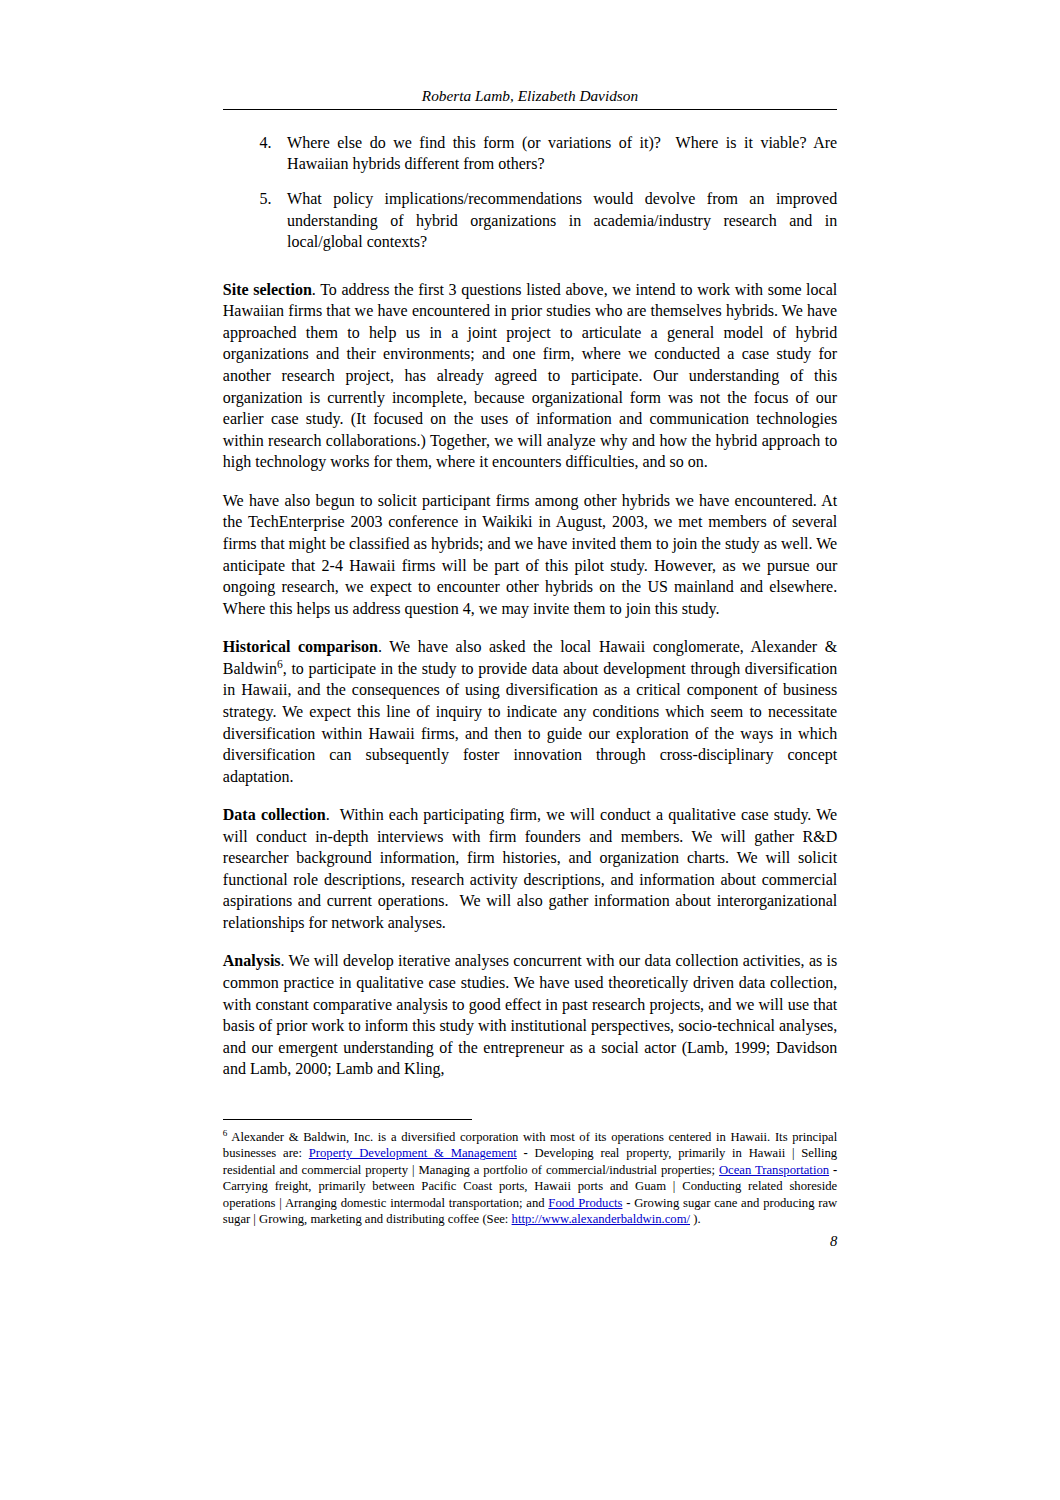Roberta Lamb, Elizabeth Davidson
Where else do we find this form (or variations of it)? Where is it viable? Are Hawaiian hybrids different from others?
What policy implications/recommendations would devolve from an improved understanding of hybrid organizations in academia/industry research and in local/global contexts?
Site selection. To address the first 3 questions listed above, we intend to work with some local Hawaiian firms that we have encountered in prior studies who are themselves hybrids. We have approached them to help us in a joint project to articulate a general model of hybrid organizations and their environments; and one firm, where we conducted a case study for another research project, has already agreed to participate. Our understanding of this organization is currently incomplete, because organizational form was not the focus of our earlier case study. (It focused on the uses of information and communication technologies within research collaborations.) Together, we will analyze why and how the hybrid approach to high technology works for them, where it encounters difficulties, and so on.
We have also begun to solicit participant firms among other hybrids we have encountered. At the TechEnterprise 2003 conference in Waikiki in August, 2003, we met members of several firms that might be classified as hybrids; and we have invited them to join the study as well. We anticipate that 2-4 Hawaii firms will be part of this pilot study. However, as we pursue our ongoing research, we expect to encounter other hybrids on the US mainland and elsewhere. Where this helps us address question 4, we may invite them to join this study.
Historical comparison. We have also asked the local Hawaii conglomerate, Alexander & Baldwin6, to participate in the study to provide data about development through diversification in Hawaii, and the consequences of using diversification as a critical component of business strategy. We expect this line of inquiry to indicate any conditions which seem to necessitate diversification within Hawaii firms, and then to guide our exploration of the ways in which diversification can subsequently foster innovation through cross-disciplinary concept adaptation.
Data collection. Within each participating firm, we will conduct a qualitative case study. We will conduct in-depth interviews with firm founders and members. We will gather R&D researcher background information, firm histories, and organization charts. We will solicit functional role descriptions, research activity descriptions, and information about commercial aspirations and current operations. We will also gather information about interorganizational relationships for network analyses.
Analysis. We will develop iterative analyses concurrent with our data collection activities, as is common practice in qualitative case studies. We have used theoretically driven data collection, with constant comparative analysis to good effect in past research projects, and we will use that basis of prior work to inform this study with institutional perspectives, socio-technical analyses, and our emergent understanding of the entrepreneur as a social actor (Lamb, 1999; Davidson and Lamb, 2000; Lamb and Kling,
6 Alexander & Baldwin, Inc. is a diversified corporation with most of its operations centered in Hawaii. Its principal businesses are: Property Development & Management - Developing real property, primarily in Hawaii | Selling residential and commercial property | Managing a portfolio of commercial/industrial properties; Ocean Transportation - Carrying freight, primarily between Pacific Coast ports, Hawaii ports and Guam | Conducting related shoreside operations | Arranging domestic intermodal transportation; and Food Products - Growing sugar cane and producing raw sugar | Growing, marketing and distributing coffee (See: http://www.alexanderbaldwin.com/ ).
8